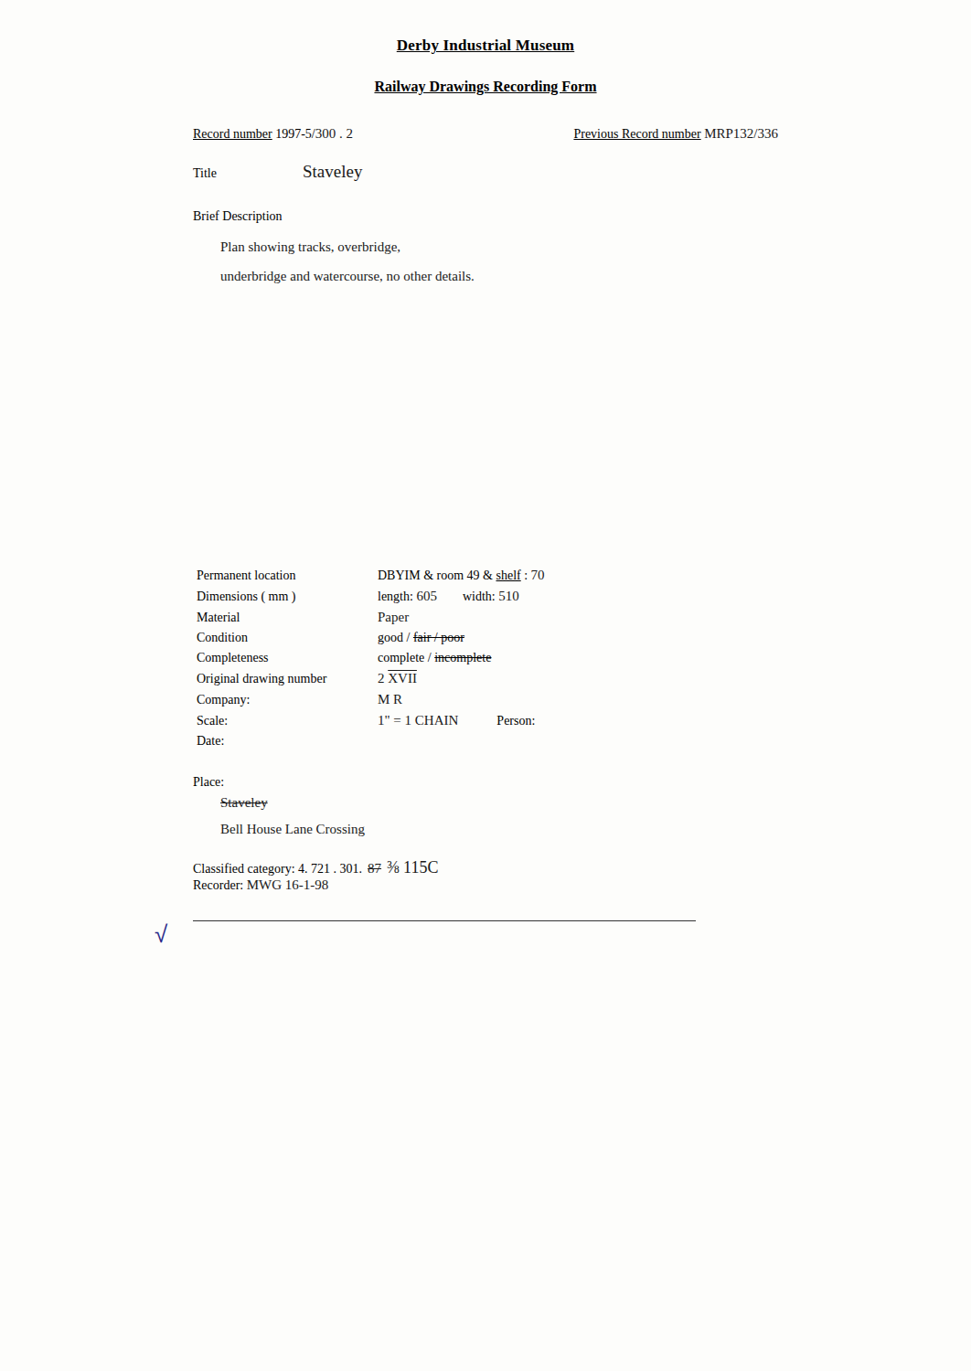Derby Industrial Museum
Railway Drawings Recording Form
Record number 1997-5/300 . 2
Previous Record number MRP132/336
Title
Staveley
Brief Description
Plan showing tracks, overbridge, underbridge and watercourse, no other details.
| Permanent location | DBYIM & room 49 & shelf : 70 |
| Dimensions ( mm ) | length: 605 width: 510 |
| Material | Paper |
| Condition | good / fair / poor |
| Completeness | complete / incomplete |
| Original drawing number | 2 XVII |
| Company: | M R |
| Scale: | 1" = 1 CHAIN Person: |
| Date: | |
Place:
Staveley
Bell House Lane Crossing
Classified category: 4. 721 . 301. 87 ⅜ 115C
Recorder: MWG 16-1-98
√